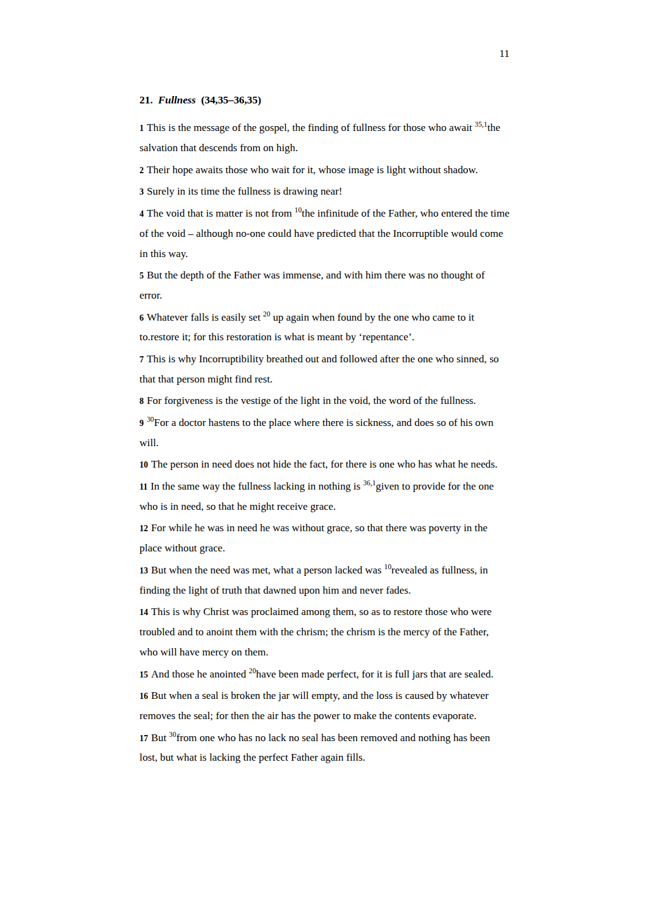11
21. Fullness (34,35–36,35)
1 This is the message of the gospel, the finding of fullness for those who await 35,1the salvation that descends from on high.
2 Their hope awaits those who wait for it, whose image is light without shadow.
3 Surely in its time the fullness is drawing near!
4 The void that is matter is not from 10the infinitude of the Father, who entered the time of the void – although no-one could have predicted that the Incorruptible would come in this way.
5 But the depth of the Father was immense, and with him there was no thought of error.
6 Whatever falls is easily set 20 up again when found by the one who came to it to.restore it; for this restoration is what is meant by ‘repentance’.
7 This is why Incorruptibility breathed out and followed after the one who sinned, so that that person might find rest.
8 For forgiveness is the vestige of the light in the void, the word of the fullness.
930For a doctor hastens to the place where there is sickness, and does so of his own will.
10 The person in need does not hide the fact, for there is one who has what he needs.
11 In the same way the fullness lacking in nothing is 36,1given to provide for the one who is in need, so that he might receive grace.
12 For while he was in need he was without grace, so that there was poverty in the place without grace.
13 But when the need was met, what a person lacked was 10revealed as fullness, in finding the light of truth that dawned upon him and never fades.
14 This is why Christ was proclaimed among them, so as to restore those who were troubled and to anoint them with the chrism; the chrism is the mercy of the Father, who will have mercy on them.
15 And those he anointed 20have been made perfect, for it is full jars that are sealed.
16 But when a seal is broken the jar will empty, and the loss is caused by whatever removes the seal; for then the air has the power to make the contents evaporate.
17 But 30from one who has no lack no seal has been removed and nothing has been lost, but what is lacking the perfect Father again fills.